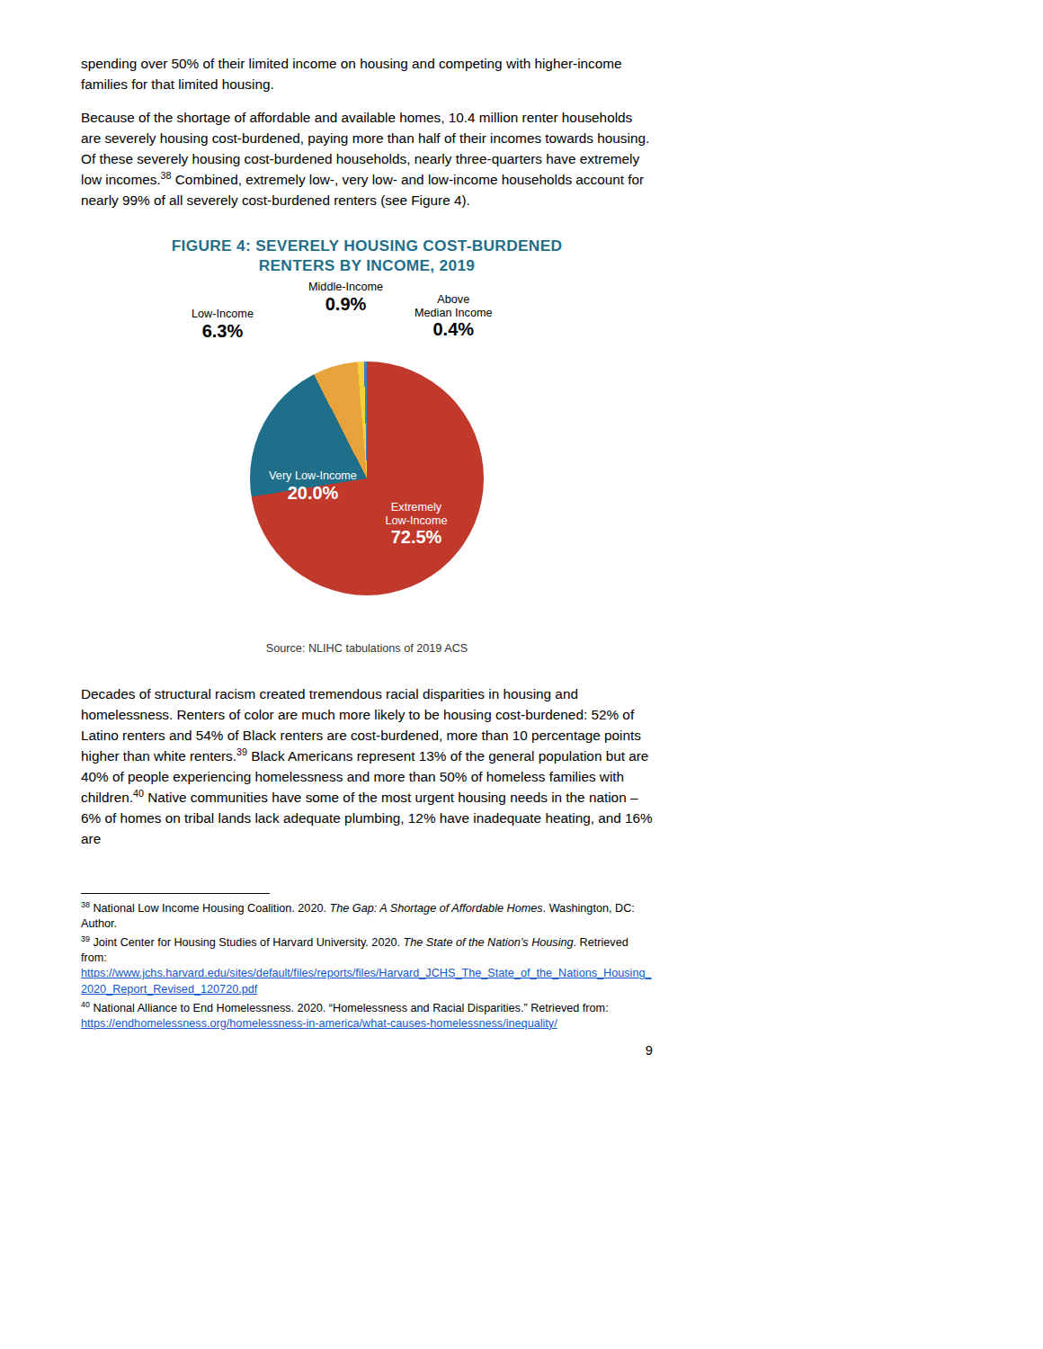spending over 50% of their limited income on housing and competing with higher-income families for that limited housing.
Because of the shortage of affordable and available homes, 10.4 million renter households are severely housing cost-burdened, paying more than half of their incomes towards housing. Of these severely housing cost-burdened households, nearly three-quarters have extremely low incomes.38 Combined, extremely low-, very low- and low-income households account for nearly 99% of all severely cost-burdened renters (see Figure 4).
FIGURE 4: SEVERELY HOUSING COST-BURDENED
RENTERS BY INCOME, 2019
Middle-Income0.9%
Above
Median Income0.4%
Low-Income6.3%
Very Low-Income20.0%
Extremely
Low-Income72.5%
Source: NLIHC tabulations of 2019 ACS
Decades of structural racism created tremendous racial disparities in housing and homelessness. Renters of color are much more likely to be housing cost-burdened: 52% of Latino renters and 54% of Black renters are cost-burdened, more than 10 percentage points higher than white renters.39 Black Americans represent 13% of the general population but are 40% of people experiencing homelessness and more than 50% of homeless families with children.40 Native communities have some of the most urgent housing needs in the nation – 6% of homes on tribal lands lack adequate plumbing, 12% have inadequate heating, and 16% are
38 National Low Income Housing Coalition. 2020. The Gap: A Shortage of Affordable Homes. Washington, DC: Author.
39 Joint Center for Housing Studies of Harvard University. 2020. The State of the Nation’s Housing. Retrieved from:
https://www.jchs.harvard.edu/sites/default/files/reports/files/Harvard_JCHS_The_State_of_the_Nations_Housing_2020_Report_Revised_120720.pdf
40 National Alliance to End Homelessness. 2020. “Homelessness and Racial Disparities.” Retrieved from:
https://endhomelessness.org/homelessness-in-america/what-causes-homelessness/inequality/
9